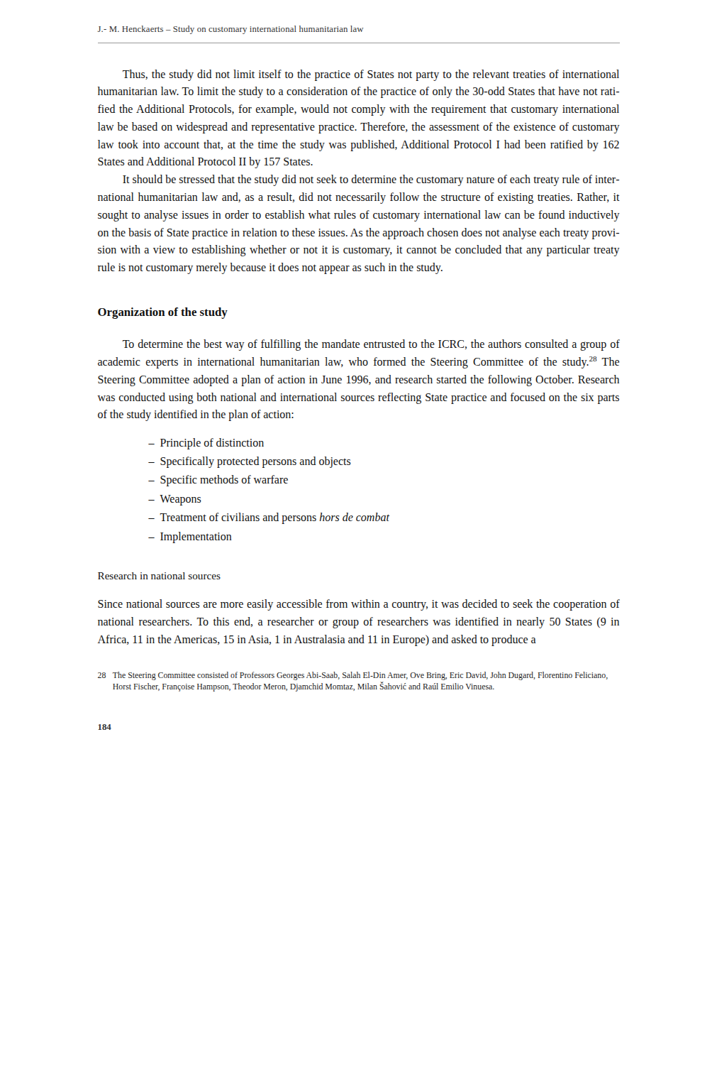J.- M. Henckaerts – Study on customary international humanitarian law
Thus, the study did not limit itself to the practice of States not party to the relevant treaties of international humanitarian law. To limit the study to a consideration of the practice of only the 30-odd States that have not ratified the Additional Protocols, for example, would not comply with the requirement that customary international law be based on widespread and representative practice. Therefore, the assessment of the existence of customary law took into account that, at the time the study was published, Additional Protocol I had been ratified by 162 States and Additional Protocol II by 157 States.
It should be stressed that the study did not seek to determine the customary nature of each treaty rule of international humanitarian law and, as a result, did not necessarily follow the structure of existing treaties. Rather, it sought to analyse issues in order to establish what rules of customary international law can be found inductively on the basis of State practice in relation to these issues. As the approach chosen does not analyse each treaty provision with a view to establishing whether or not it is customary, it cannot be concluded that any particular treaty rule is not customary merely because it does not appear as such in the study.
Organization of the study
To determine the best way of fulfilling the mandate entrusted to the ICRC, the authors consulted a group of academic experts in international humanitarian law, who formed the Steering Committee of the study.28 The Steering Committee adopted a plan of action in June 1996, and research started the following October. Research was conducted using both national and international sources reflecting State practice and focused on the six parts of the study identified in the plan of action:
Principle of distinction
Specifically protected persons and objects
Specific methods of warfare
Weapons
Treatment of civilians and persons hors de combat
Implementation
Research in national sources
Since national sources are more easily accessible from within a country, it was decided to seek the cooperation of national researchers. To this end, a researcher or group of researchers was identified in nearly 50 States (9 in Africa, 11 in the Americas, 15 in Asia, 1 in Australasia and 11 in Europe) and asked to produce a
28 The Steering Committee consisted of Professors Georges Abi-Saab, Salah El-Din Amer, Ove Bring, Eric David, John Dugard, Florentino Feliciano, Horst Fischer, Françoise Hampson, Theodor Meron, Djamchid Momtaz, Milan Šahović and Raúl Emilio Vinuesa.
184